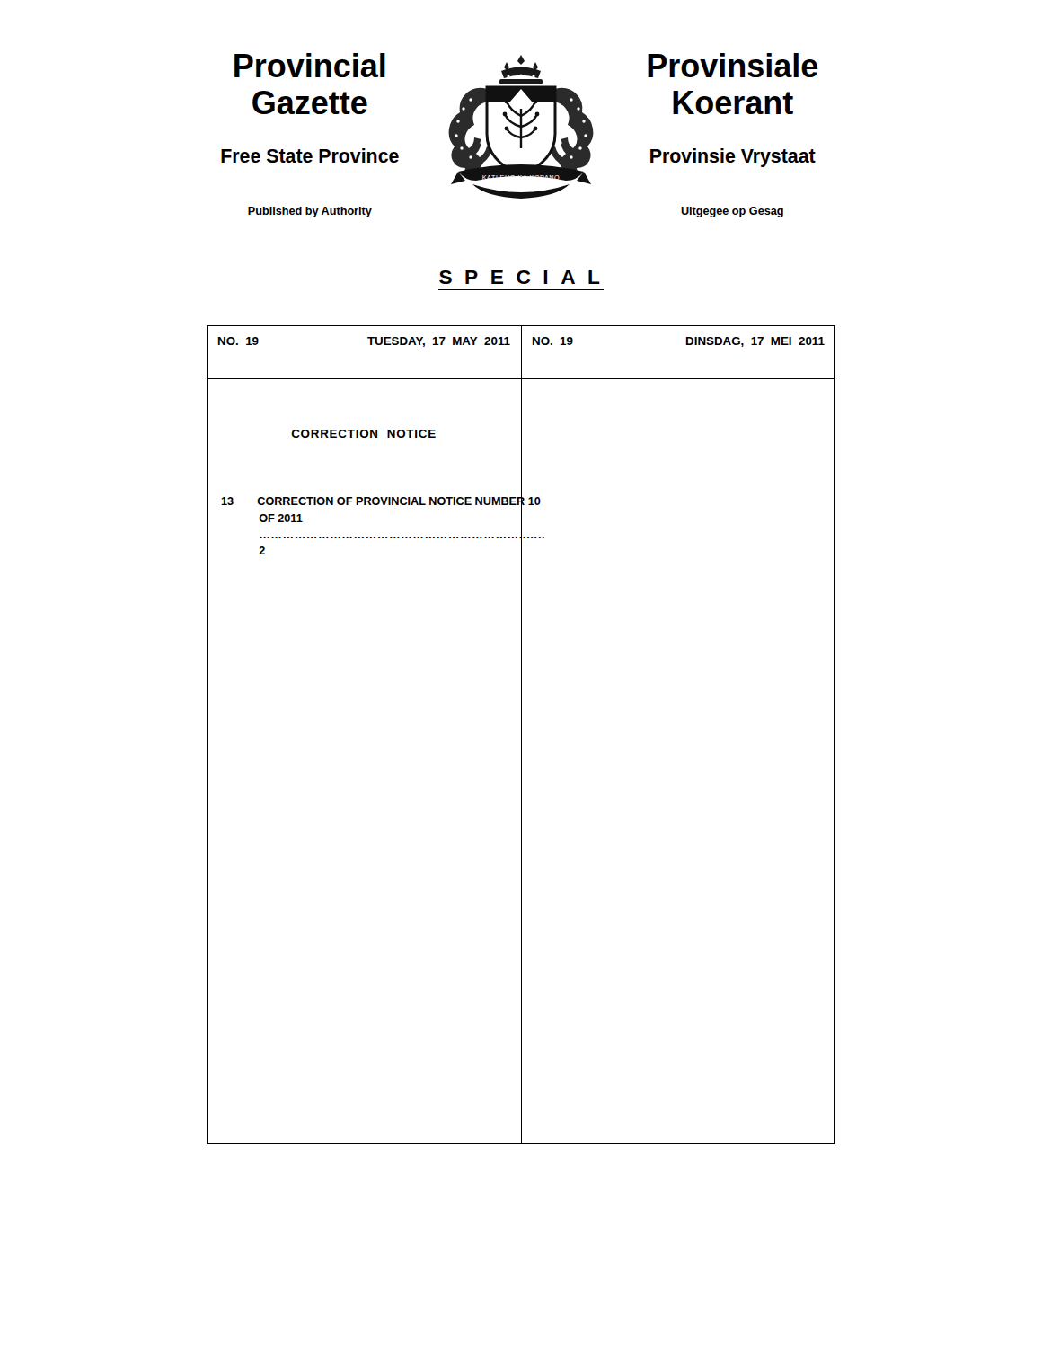Provincial
Gazette
Free State Province
Published by Authority
KATLEHO KA KOPANO
Provinsiale
Koerant
Provinsie Vrystaat
Uitgegee op Gesag
S P E C I A L
| NO. 19 TUESDAY, 17 MAY 2011 | NO. 19 DINSDAG, 17 MEI 2011 |
| CORRECTION NOTICE 13 CORRECTION OF PROVINCIAL NOTICE NUMBER 10 OF 2011 …………………………………………………………..….. 2 | |